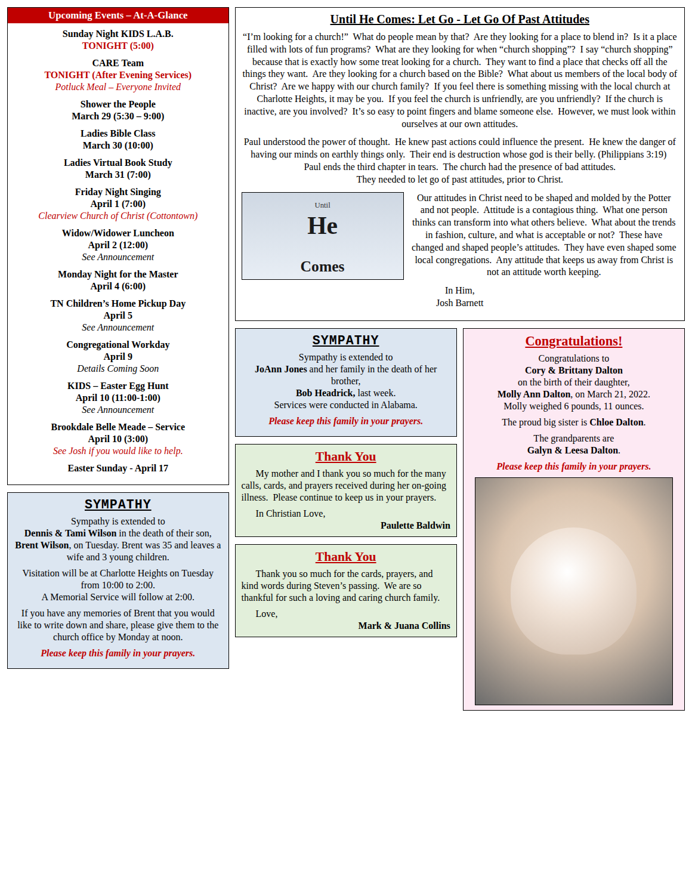Upcoming Events – At-A-Glance
Sunday Night KIDS L.A.B.
TONIGHT (5:00)
CARE Team
TONIGHT (After Evening Services)
Potluck Meal – Everyone Invited
Shower the People
March 29 (5:30 – 9:00)
Ladies Bible Class
March 30 (10:00)
Ladies Virtual Book Study
March 31 (7:00)
Friday Night Singing
April 1 (7:00)
Clearview Church of Christ (Cottontown)
Widow/Widower Luncheon
April 2 (12:00)
See Announcement
Monday Night for the Master
April 4 (6:00)
TN Children’s Home Pickup Day
April 5
See Announcement
Congregational Workday
April 9
Details Coming Soon
KIDS – Easter Egg Hunt
April 10 (11:00-1:00)
See Announcement
Brookdale Belle Meade – Service
April 10 (3:00)
See Josh if you would like to help.
Easter Sunday - April 17
SYMPATHY
Sympathy is extended to
Dennis & Tami Wilson in the death of their son, Brent Wilson, on Tuesday. Brent was 35 and leaves a wife and 3 young children.
Visitation will be at Charlotte Heights on Tuesday from 10:00 to 2:00.
A Memorial Service will follow at 2:00.
If you have any memories of Brent that you would like to write down and share, please give them to the church office by Monday at noon.
Please keep this family in your prayers.
Until He Comes: Let Go - Let Go Of Past Attitudes
“I’m looking for a church!” What do people mean by that? Are they looking for a place to blend in? Is it a place filled with lots of fun programs? What are they looking for when “church shopping”? I say “church shopping” because that is exactly how some treat looking for a church. They want to find a place that checks off all the things they want. Are they looking for a church based on the Bible? What about us members of the local body of Christ? Are we happy with our church family? If you feel there is something missing with the local church at Charlotte Heights, it may be you. If you feel the church is unfriendly, are you unfriendly? If the church is inactive, are you involved? It’s so easy to point fingers and blame someone else. However, we must look within ourselves at our own attitudes.
Paul understood the power of thought. He knew past actions could influence the present. He knew the danger of having our minds on earthly things only. Their end is destruction whose god is their belly. (Philippians 3:19) Paul ends the third chapter in tears. The church had the presence of bad attitudes.
They needed to let go of past attitudes, prior to Christ.
Until He Comes
Our attitudes in Christ need to be shaped and molded by the Potter and not people. Attitude is a contagious thing. What one person thinks can transform into what others believe. What about the trends in fashion, culture, and what is acceptable or not? These have changed and shaped people’s attitudes. They have even shaped some local congregations. Any attitude that keeps us away from Christ is not an attitude worth keeping.
In Him,
Josh Barnett
SYMPATHY
Sympathy is extended to
JoAnn Jones and her family in the death of her brother,
Bob Headrick, last week.
Services were conducted in Alabama.
Please keep this family in your prayers.
Thank You
My mother and I thank you so much for the many calls, cards, and prayers received during her on-going illness. Please continue to keep us in your prayers.
In Christian Love,
Paulette Baldwin
Thank You
Thank you so much for the cards, prayers, and kind words during Steven’s passing. We are so thankful for such a loving and caring church family.
Love,
Mark & Juana Collins
Congratulations!
Congratulations to
Cory & Brittany Dalton
on the birth of their daughter,
Molly Ann Dalton, on March 21, 2022.
Molly weighed 6 pounds, 11 ounces.
The proud big sister is Chloe Dalton.
The grandparents are
Galyn & Leesa Dalton.
Please keep this family in your prayers.